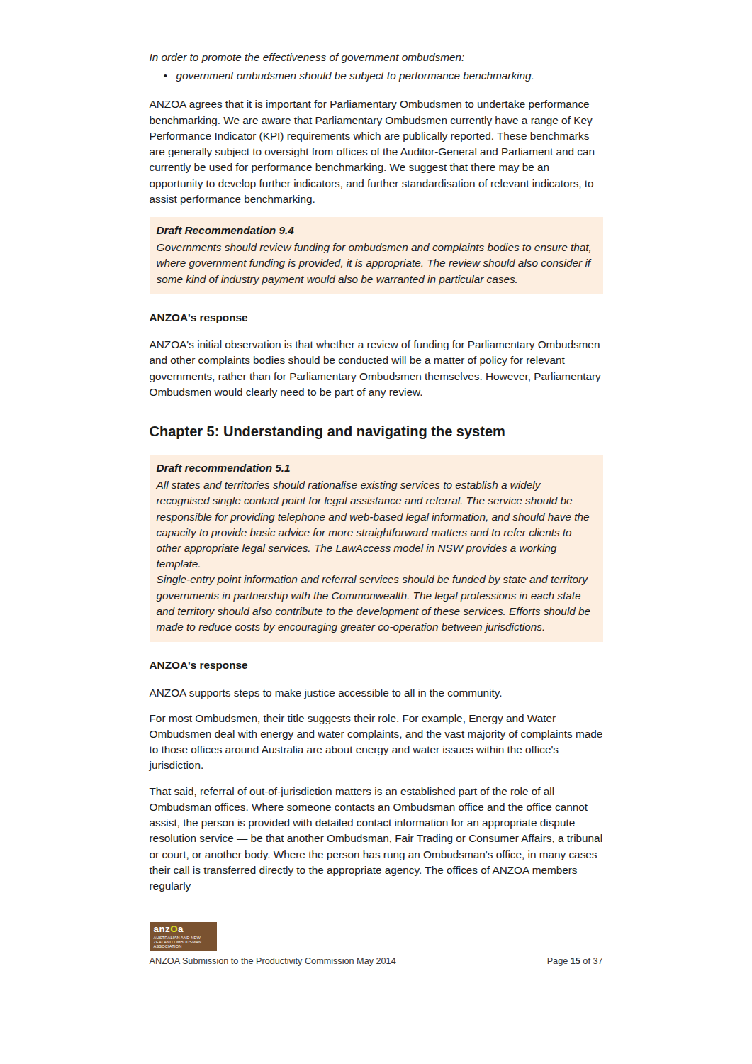In order to promote the effectiveness of government ombudsmen:
government ombudsmen should be subject to performance benchmarking.
ANZOA agrees that it is important for Parliamentary Ombudsmen to undertake performance benchmarking. We are aware that Parliamentary Ombudsmen currently have a range of Key Performance Indicator (KPI) requirements which are publically reported. These benchmarks are generally subject to oversight from offices of the Auditor-General and Parliament and can currently be used for performance benchmarking. We suggest that there may be an opportunity to develop further indicators, and further standardisation of relevant indicators, to assist performance benchmarking.
Draft Recommendation 9.4
Governments should review funding for ombudsmen and complaints bodies to ensure that, where government funding is provided, it is appropriate. The review should also consider if some kind of industry payment would also be warranted in particular cases.
ANZOA's response
ANZOA's initial observation is that whether a review of funding for Parliamentary Ombudsmen and other complaints bodies should be conducted will be a matter of policy for relevant governments, rather than for Parliamentary Ombudsmen themselves. However, Parliamentary Ombudsmen would clearly need to be part of any review.
Chapter 5: Understanding and navigating the system
Draft recommendation 5.1
All states and territories should rationalise existing services to establish a widely recognised single contact point for legal assistance and referral. The service should be responsible for providing telephone and web-based legal information, and should have the capacity to provide basic advice for more straightforward matters and to refer clients to other appropriate legal services. The LawAccess model in NSW provides a working template.
Single-entry point information and referral services should be funded by state and territory governments in partnership with the Commonwealth. The legal professions in each state and territory should also contribute to the development of these services. Efforts should be made to reduce costs by encouraging greater co-operation between jurisdictions.
ANZOA's response
ANZOA supports steps to make justice accessible to all in the community.
For most Ombudsmen, their title suggests their role. For example, Energy and Water Ombudsmen deal with energy and water complaints, and the vast majority of complaints made to those offices around Australia are about energy and water issues within the office's jurisdiction.
That said, referral of out-of-jurisdiction matters is an established part of the role of all Ombudsman offices. Where someone contacts an Ombudsman office and the office cannot assist, the person is provided with detailed contact information for an appropriate dispute resolution service — be that another Ombudsman, Fair Trading or Consumer Affairs, a tribunal or court, or another body. Where the person has rung an Ombudsman's office, in many cases their call is transferred directly to the appropriate agency. The offices of ANZOA members regularly
anzOa AUSTRALIAN AND NEW ZEALAND OMBUDSMAN ASSOCIATION
ANZOA Submission to the Productivity Commission May 2014
Page 15 of 37